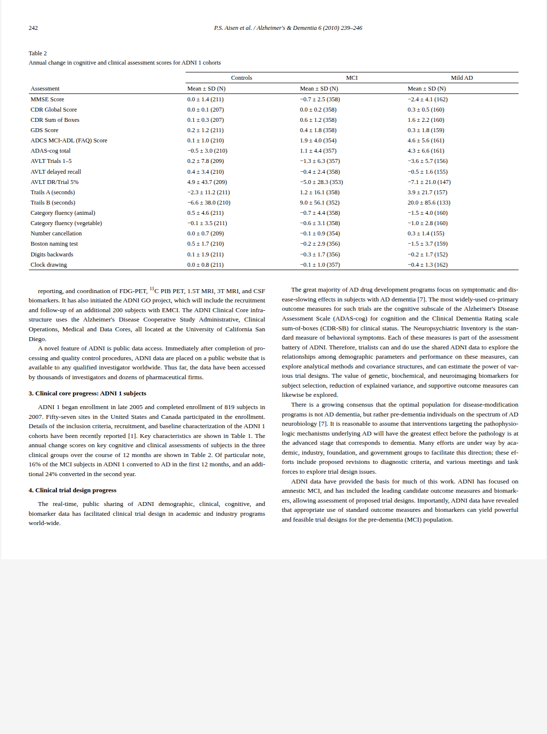242
P.S. Aisen et al. / Alzheimer's & Dementia 6 (2010) 239–246
Table 2
Annual change in cognitive and clinical assessment scores for ADNI 1 cohorts
| | Controls | MCI | Mild AD |
| --- | --- | --- | --- |
| Assessment | Mean ± SD (N) | Mean ± SD (N) | Mean ± SD (N) |
| MMSE Score | 0.0 ± 1.4 (211) | −0.7 ± 2.5 (358) | −2.4 ± 4.1 (162) |
| CDR Global Score | 0.0 ± 0.1 (207) | 0.0 ± 0.2 (358) | 0.3 ± 0.5 (160) |
| CDR Sum of Boxes | 0.1 ± 0.3 (207) | 0.6 ± 1.2 (358) | 1.6 ± 2.2 (160) |
| GDS Score | 0.2 ± 1.2 (211) | 0.4 ± 1.8 (358) | 0.3 ± 1.8 (159) |
| ADCS MCI-ADL (FAQ) Score | 0.1 ± 1.0 (210) | 1.9 ± 4.0 (354) | 4.6 ± 5.6 (161) |
| ADAS-cog total | −0.5 ± 3.0 (210) | 1.1 ± 4.4 (357) | 4.3 ± 6.6 (161) |
| AVLT Trials 1–5 | 0.2 ± 7.8 (209) | −1.3 ± 6.3 (357) | −3.6 ± 5.7 (156) |
| AVLT delayed recall | 0.4 ± 3.4 (210) | −0.4 ± 2.4 (358) | −0.5 ± 1.6 (155) |
| AVLT DR/Trial 5% | 4.9 ± 43.7 (209) | −5.0 ± 28.3 (353) | −7.1 ± 21.0 (147) |
| Trails A (seconds) | −2.3 ± 11.2 (211) | 1.2 ± 16.1 (358) | 3.9 ± 21.7 (157) |
| Trails B (seconds) | −6.6 ± 38.0 (210) | 9.0 ± 56.1 (352) | 20.0 ± 85.6 (133) |
| Category fluency (animal) | 0.5 ± 4.6 (211) | −0.7 ± 4.4 (358) | −1.5 ± 4.0 (160) |
| Category fluency (vegetable) | −0.1 ± 3.5 (211) | −0.6 ± 3.1 (358) | −1.0 ± 2.8 (160) |
| Number cancellation | 0.0 ± 0.7 (209) | −0.1 ± 0.9 (354) | 0.3 ± 1.4 (155) |
| Boston naming test | 0.5 ± 1.7 (210) | −0.2 ± 2.9 (356) | −1.5 ± 3.7 (159) |
| Digits backwards | 0.1 ± 1.9 (211) | −0.3 ± 1.7 (356) | −0.2 ± 1.7 (152) |
| Clock drawing | 0.0 ± 0.8 (211) | −0.1 ± 1.0 (357) | −0.4 ± 1.3 (162) |
reporting, and coordination of FDG-PET, 11 C PIB PET, 1.5T MRI, 3T MRI, and CSF biomarkers. It has also initiated the ADNI GO project, which will include the recruitment and follow-up of an additional 200 subjects with EMCI. The ADNI Clinical Core infrastructure uses the Alzheimer's Disease Cooperative Study Administrative, Clinical Operations, Medical and Data Cores, all located at the University of California San Diego.
A novel feature of ADNI is public data access. Immediately after completion of processing and quality control procedures, ADNI data are placed on a public website that is available to any qualified investigator worldwide. Thus far, the data have been accessed by thousands of investigators and dozens of pharmaceutical firms.
3. Clinical core progress: ADNI 1 subjects
ADNI 1 began enrollment in late 2005 and completed enrollment of 819 subjects in 2007. Fifty-seven sites in the United States and Canada participated in the enrollment. Details of the inclusion criteria, recruitment, and baseline characterization of the ADNI 1 cohorts have been recently reported [1]. Key characteristics are shown in Table 1. The annual change scores on key cognitive and clinical assessments of subjects in the three clinical groups over the course of 12 months are shown in Table 2. Of particular note, 16% of the MCI subjects in ADNI 1 converted to AD in the first 12 months, and an additional 24% converted in the second year.
4. Clinical trial design progress
The real-time, public sharing of ADNI demographic, clinical, cognitive, and biomarker data has facilitated clinical trial design in academic and industry programs world-wide.
The great majority of AD drug development programs focus on symptomatic and disease-slowing effects in subjects with AD dementia [7]. The most widely-used co-primary outcome measures for such trials are the cognitive subscale of the Alzheimer's Disease Assessment Scale (ADAS-cog) for cognition and the Clinical Dementia Rating scale sum-of-boxes (CDR-SB) for clinical status. The Neuropsychiatric Inventory is the standard measure of behavioral symptoms. Each of these measures is part of the assessment battery of ADNI. Therefore, trialists can and do use the shared ADNI data to explore the relationships among demographic parameters and performance on these measures, can explore analytical methods and covariance structures, and can estimate the power of various trial designs. The value of genetic, biochemical, and neuroimaging biomarkers for subject selection, reduction of explained variance, and supportive outcome measures can likewise be explored.
There is a growing consensus that the optimal population for disease-modification programs is not AD dementia, but rather pre-dementia individuals on the spectrum of AD neurobiology [7]. It is reasonable to assume that interventions targeting the pathophysiologic mechanisms underlying AD will have the greatest effect before the pathology is at the advanced stage that corresponds to dementia. Many efforts are under way by academic, industry, foundation, and government groups to facilitate this direction; these efforts include proposed revisions to diagnostic criteria, and various meetings and task forces to explore trial design issues.
ADNI data have provided the basis for much of this work. ADNI has focused on amnestic MCI, and has included the leading candidate outcome measures and biomarkers, allowing assessment of proposed trial designs. Importantly, ADNI data have revealed that appropriate use of standard outcome measures and biomarkers can yield powerful and feasible trial designs for the pre-dementia (MCI) population.